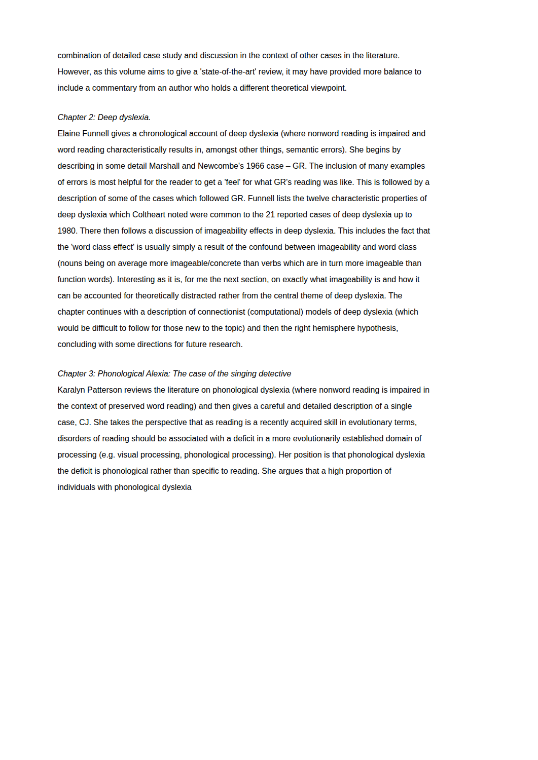combination of detailed case study and discussion in the context of other cases in the literature. However, as this volume aims to give a 'state-of-the-art' review, it may have provided more balance to include a commentary from an author who holds a different theoretical viewpoint.
Chapter 2: Deep dyslexia.
Elaine Funnell gives a chronological account of deep dyslexia (where nonword reading is impaired and word reading characteristically results in, amongst other things, semantic errors). She begins by describing in some detail Marshall and Newcombe's 1966 case – GR. The inclusion of many examples of errors is most helpful for the reader to get a 'feel' for what GR's reading was like. This is followed by a description of some of the cases which followed GR. Funnell lists the twelve characteristic properties of deep dyslexia which Coltheart noted were common to the 21 reported cases of deep dyslexia up to 1980. There then follows a discussion of imageability effects in deep dyslexia. This includes the fact that the 'word class effect' is usually simply a result of the confound between imageability and word class (nouns being on average more imageable/concrete than verbs which are in turn more imageable than function words). Interesting as it is, for me the next section, on exactly what imageability is and how it can be accounted for theoretically distracted rather from the central theme of deep dyslexia. The chapter continues with a description of connectionist (computational) models of deep dyslexia (which would be difficult to follow for those new to the topic) and then the right hemisphere hypothesis, concluding with some directions for future research.
Chapter 3: Phonological Alexia: The case of the singing detective
Karalyn Patterson reviews the literature on phonological dyslexia (where nonword reading is impaired in the context of preserved word reading) and then gives a careful and detailed description of a single case, CJ. She takes the perspective that as reading is a recently acquired skill in evolutionary terms, disorders of reading should be associated with a deficit in a more evolutionarily established domain of processing (e.g. visual processing, phonological processing). Her position is that phonological dyslexia the deficit is phonological rather than specific to reading. She argues that a high proportion of individuals with phonological dyslexia